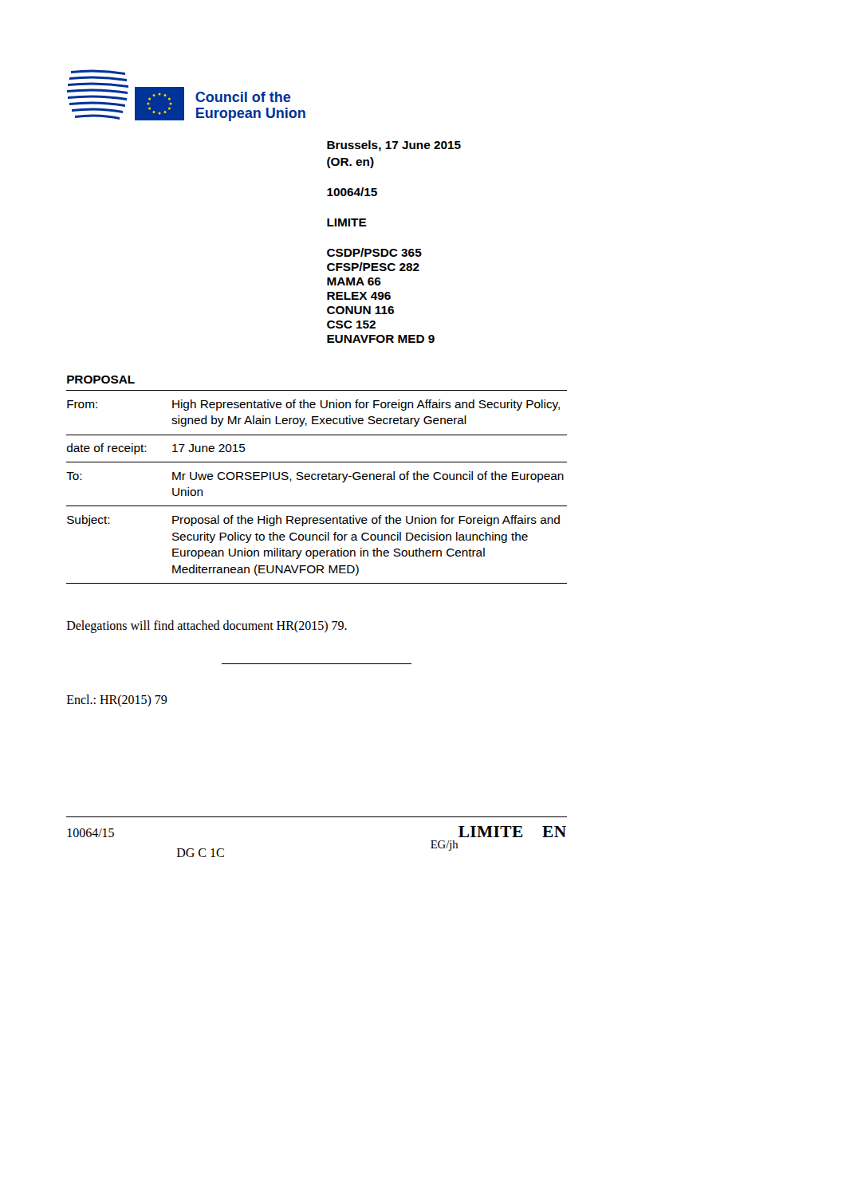Council of the
European Union
Brussels, 17 June 2015
(OR. en)
10064/15
LIMITE
CSDP/PSDC 365
CFSP/PESC 282
MAMA 66
RELEX 496
CONUN 116
CSC 152
EUNAVFOR MED 9
PROPOSAL
| From: | High Representative of the Union for Foreign Affairs and Security Policy, signed by Mr Alain Leroy, Executive Secretary General |
| date of receipt: | 17 June 2015 |
| To: | Mr Uwe CORSEPIUS, Secretary-General of the Council of the European Union |
| Subject: | Proposal of the High Representative of the Union for Foreign Affairs and Security Policy to the Council for a Council Decision launching the European Union military operation in the Southern Central Mediterranean (EUNAVFOR MED) |
Delegations will find attached document HR(2015) 79.
Encl.: HR(2015) 79
10064/15
EG/jh
LIMITE EN
DG C 1C